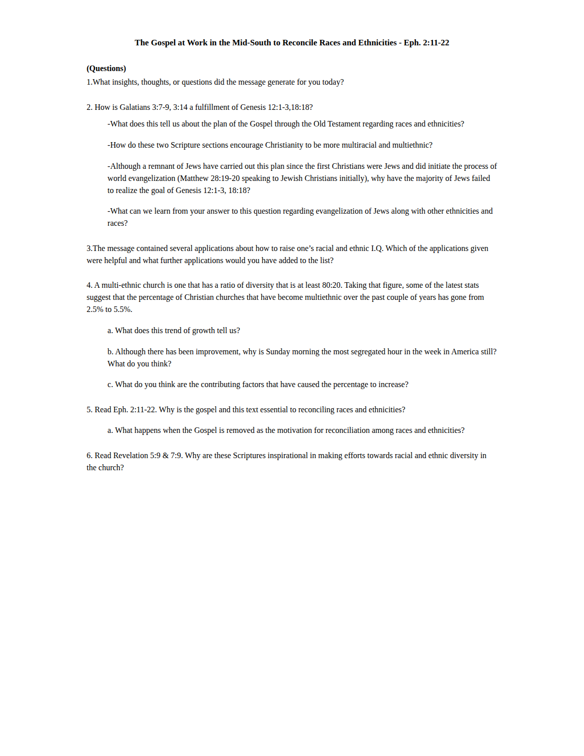The Gospel at Work in the Mid-South to Reconcile Races and Ethnicities - Eph. 2:11-22
(Questions)
1.What insights, thoughts, or questions did the message generate for you today?
2. How is Galatians 3:7-9, 3:14 a fulfillment of Genesis 12:1-3,18:18?
-What does this tell us about the plan of the Gospel through the Old Testament regarding races and ethnicities?
-How do these two Scripture sections encourage Christianity to be more multiracial and multiethnic?
-Although a remnant of Jews have carried out this plan since the first Christians were Jews and did initiate the process of world evangelization (Matthew 28:19-20 speaking to Jewish Christians initially), why have the majority of Jews failed to realize the goal of Genesis 12:1-3, 18:18?
-What can we learn from your answer to this question regarding evangelization of Jews along with other ethnicities and races?
3.The message contained several applications about how to raise one’s racial and ethnic I.Q. Which of the applications given were helpful and what further applications would you have added to the list?
4. A multi-ethnic church is one that has a ratio of diversity that is at least 80:20. Taking that figure, some of the latest stats suggest that the percentage of Christian churches that have become multiethnic over the past couple of years has gone from 2.5% to 5.5%.
a. What does this trend of growth tell us?
b. Although there has been improvement, why is Sunday morning the most segregated hour in the week in America still? What do you think?
c. What do you think are the contributing factors that have caused the percentage to increase?
5. Read Eph. 2:11-22. Why is the gospel and this text essential to reconciling races and ethnicities?
a. What happens when the Gospel is removed as the motivation for reconciliation among races and ethnicities?
6. Read Revelation 5:9 & 7:9. Why are these Scriptures inspirational in making efforts towards racial and ethnic diversity in the church?